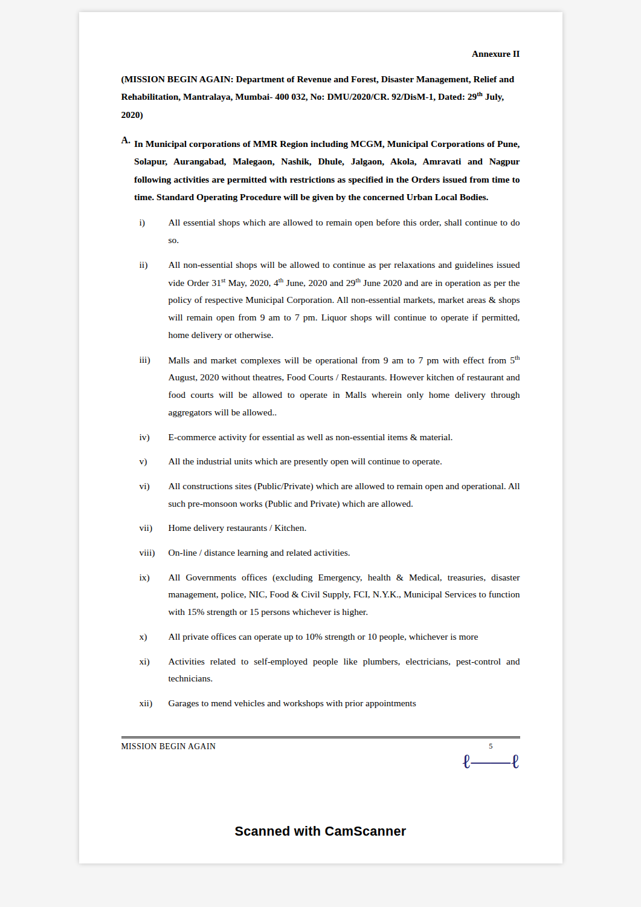Annexure II
(MISSION BEGIN AGAIN: Department of Revenue and Forest, Disaster Management, Relief and Rehabilitation, Mantralaya, Mumbai- 400 032, No: DMU/2020/CR. 92/DisM-1, Dated: 29th July, 2020)
A. In Municipal corporations of MMR Region including MCGM, Municipal Corporations of Pune, Solapur, Aurangabad, Malegaon, Nashik, Dhule, Jalgaon, Akola, Amravati and Nagpur following activities are permitted with restrictions as specified in the Orders issued from time to time. Standard Operating Procedure will be given by the concerned Urban Local Bodies.
All essential shops which are allowed to remain open before this order, shall continue to do so.
All non-essential shops will be allowed to continue as per relaxations and guidelines issued vide Order 31st May, 2020, 4th June, 2020 and 29th June 2020 and are in operation as per the policy of respective Municipal Corporation. All non-essential markets, market areas & shops will remain open from 9 am to 7 pm. Liquor shops will continue to operate if permitted, home delivery or otherwise.
Malls and market complexes will be operational from 9 am to 7 pm with effect from 5th August, 2020 without theatres, Food Courts / Restaurants. However kitchen of restaurant and food courts will be allowed to operate in Malls wherein only home delivery through aggregators will be allowed..
E-commerce activity for essential as well as non-essential items & material.
All the industrial units which are presently open will continue to operate.
All constructions sites (Public/Private) which are allowed to remain open and operational. All such pre-monsoon works (Public and Private) which are allowed.
Home delivery restaurants / Kitchen.
On-line / distance learning and related activities.
All Governments offices (excluding Emergency, health & Medical, treasuries, disaster management, police, NIC, Food & Civil Supply, FCI, N.Y.K., Municipal Services to function with 15% strength or 15 persons whichever is higher.
All private offices can operate up to 10% strength or 10 people, whichever is more
Activities related to self-employed people like plumbers, electricians, pest-control and technicians.
Garages to mend vehicles and workshops with prior appointments
MISSION BEGIN AGAIN
5
ℓ——ℓ
Scanned with CamScanner